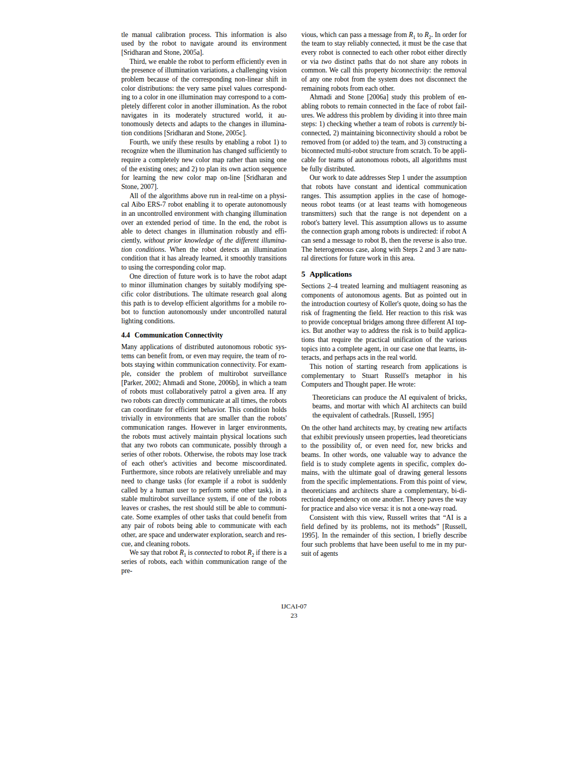tle manual calibration process. This information is also used by the robot to navigate around its environment [Sridharan and Stone, 2005a].
Third, we enable the robot to perform efficiently even in the presence of illumination variations, a challenging vision problem because of the corresponding non-linear shift in color distributions: the very same pixel values corresponding to a color in one illumination may correspond to a completely different color in another illumination. As the robot navigates in its moderately structured world, it autonomously detects and adapts to the changes in illumination conditions [Sridharan and Stone, 2005c].
Fourth, we unify these results by enabling a robot 1) to recognize when the illumination has changed sufficiently to require a completely new color map rather than using one of the existing ones; and 2) to plan its own action sequence for learning the new color map on-line [Sridharan and Stone, 2007].
All of the algorithms above run in real-time on a physical Aibo ERS-7 robot enabling it to operate autonomously in an uncontrolled environment with changing illumination over an extended period of time. In the end, the robot is able to detect changes in illumination robustly and efficiently, without prior knowledge of the different illumination conditions. When the robot detects an illumination condition that it has already learned, it smoothly transitions to using the corresponding color map.
One direction of future work is to have the robot adapt to minor illumination changes by suitably modifying specific color distributions. The ultimate research goal along this path is to develop efficient algorithms for a mobile robot to function autonomously under uncontrolled natural lighting conditions.
4.4 Communication Connectivity
Many applications of distributed autonomous robotic systems can benefit from, or even may require, the team of robots staying within communication connectivity. For example, consider the problem of multirobot surveillance [Parker, 2002; Ahmadi and Stone, 2006b], in which a team of robots must collaboratively patrol a given area. If any two robots can directly communicate at all times, the robots can coordinate for efficient behavior. This condition holds trivially in environments that are smaller than the robots' communication ranges. However in larger environments, the robots must actively maintain physical locations such that any two robots can communicate, possibly through a series of other robots. Otherwise, the robots may lose track of each other's activities and become miscoordinated. Furthermore, since robots are relatively unreliable and may need to change tasks (for example if a robot is suddenly called by a human user to perform some other task), in a stable multirobot surveillance system, if one of the robots leaves or crashes, the rest should still be able to communicate. Some examples of other tasks that could benefit from any pair of robots being able to communicate with each other, are space and underwater exploration, search and rescue, and cleaning robots.
We say that robot R1 is connected to robot R2 if there is a series of robots, each within communication range of the pre-
vious, which can pass a message from R1 to R2. In order for the team to stay reliably connected, it must be the case that every robot is connected to each other robot either directly or via two distinct paths that do not share any robots in common. We call this property biconnectivity: the removal of any one robot from the system does not disconnect the remaining robots from each other.
Ahmadi and Stone [2006a] study this problem of enabling robots to remain connected in the face of robot failures. We address this problem by dividing it into three main steps: 1) checking whether a team of robots is currently biconnected, 2) maintaining biconnectivity should a robot be removed from (or added to) the team, and 3) constructing a biconnected multi-robot structure from scratch. To be applicable for teams of autonomous robots, all algorithms must be fully distributed.
Our work to date addresses Step 1 under the assumption that robots have constant and identical communication ranges. This assumption applies in the case of homogeneous robot teams (or at least teams with homogeneous transmitters) such that the range is not dependent on a robot's battery level. This assumption allows us to assume the connection graph among robots is undirected: if robot A can send a message to robot B, then the reverse is also true. The heterogeneous case, along with Steps 2 and 3 are natural directions for future work in this area.
5 Applications
Sections 2–4 treated learning and multiagent reasoning as components of autonomous agents. But as pointed out in the introduction courtesy of Koller's quote, doing so has the risk of fragmenting the field. Her reaction to this risk was to provide conceptual bridges among three different AI topics. But another way to address the risk is to build applications that require the practical unification of the various topics into a complete agent, in our case one that learns, interacts, and perhaps acts in the real world.
This notion of starting research from applications is complementary to Stuart Russell's metaphor in his Computers and Thought paper. He wrote:
Theoreticians can produce the AI equivalent of bricks, beams, and mortar with which AI architects can build the equivalent of cathedrals. [Russell, 1995]
On the other hand architects may, by creating new artifacts that exhibit previously unseen properties, lead theoreticians to the possibility of, or even need for, new bricks and beams. In other words, one valuable way to advance the field is to study complete agents in specific, complex domains, with the ultimate goal of drawing general lessons from the specific implementations. From this point of view, theoreticians and architects share a complementary, bi-directional dependency on one another. Theory paves the way for practice and also vice versa: it is not a one-way road.
Consistent with this view, Russell writes that “AI is a field defined by its problems, not its methods” [Russell, 1995]. In the remainder of this section, I briefly describe four such problems that have been useful to me in my pursuit of agents
IJCAI-07
23